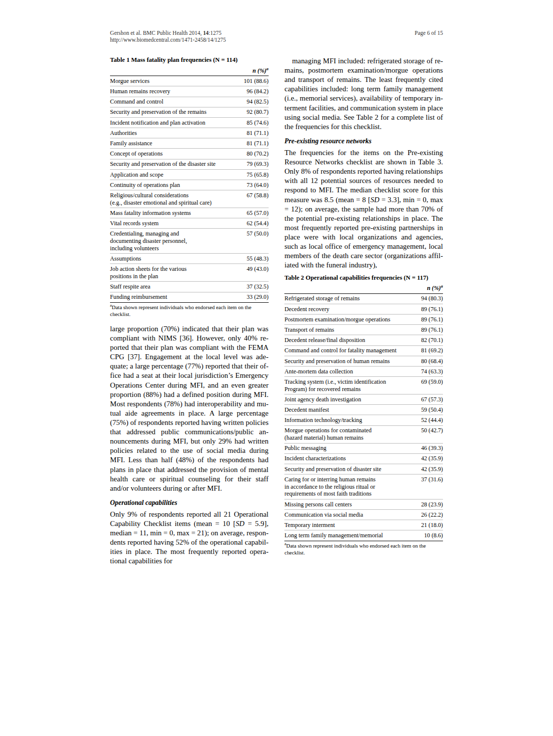Gershon et al. BMC Public Health 2014, 14:1275
http://www.biomedcentral.com/1471-2458/14/1275
Page 6 of 15
Table 1 Mass fatality plan frequencies (N = 114)
| | n (%) a |
| --- | --- |
| Morgue services | 101 (88.6) |
| Human remains recovery | 96 (84.2) |
| Command and control | 94 (82.5) |
| Security and preservation of the remains | 92 (80.7) |
| Incident notification and plan activation | 85 (74.6) |
| Authorities | 81 (71.1) |
| Family assistance | 81 (71.1) |
| Concept of operations | 80 (70.2) |
| Security and preservation of the disaster site | 79 (69.3) |
| Application and scope | 75 (65.8) |
| Continuity of operations plan | 73 (64.0) |
| Religious/cultural considerations (e.g., disaster emotional and spiritual care) | 67 (58.8) |
| Mass fatality information systems | 65 (57.0) |
| Vital records system | 62 (54.4) |
| Credentialing, managing and documenting disaster personnel, including volunteers | 57 (50.0) |
| Assumptions | 55 (48.3) |
| Job action sheets for the various positions in the plan | 49 (43.0) |
| Staff respite area | 37 (32.5) |
| Funding reimbursement | 33 (29.0) |
aData shown represent individuals who endorsed each item on the checklist.
large proportion (70%) indicated that their plan was compliant with NIMS [36]. However, only 40% reported that their plan was compliant with the FEMA CPG [37]. Engagement at the local level was adequate; a large percentage (77%) reported that their office had a seat at their local jurisdiction’s Emergency Operations Center during MFI, and an even greater proportion (88%) had a defined position during MFI. Most respondents (78%) had interoperability and mutual aide agreements in place. A large percentage (75%) of respondents reported having written policies that addressed public communications/public announcements during MFI, but only 29% had written policies related to the use of social media during MFI. Less than half (48%) of the respondents had plans in place that addressed the provision of mental health care or spiritual counseling for their staff and/or volunteers during or after MFI.
Operational capabilities
Only 9% of respondents reported all 21 Operational Capability Checklist items (mean = 10 [SD = 5.9], median = 11, min = 0, max = 21); on average, respondents reported having 52% of the operational capabilities in place. The most frequently reported operational capabilities for
managing MFI included: refrigerated storage of remains, postmortem examination/morgue operations and transport of remains. The least frequently cited capabilities included: long term family management (i.e., memorial services), availability of temporary interment facilities, and communication system in place using social media. See Table 2 for a complete list of the frequencies for this checklist.
Pre-existing resource networks
The frequencies for the items on the Pre-existing Resource Networks checklist are shown in Table 3. Only 8% of respondents reported having relationships with all 12 potential sources of resources needed to respond to MFI. The median checklist score for this measure was 8.5 (mean = 8 [SD = 3.3], min = 0, max = 12); on average, the sample had more than 70% of the potential pre-existing relationships in place. The most frequently reported pre-existing partnerships in place were with local organizations and agencies, such as local office of emergency management, local members of the death care sector (organizations affiliated with the funeral industry),
Table 2 Operational capabilities frequencies (N = 117)
| | n (%) a |
| --- | --- |
| Refrigerated storage of remains | 94 (80.3) |
| Decedent recovery | 89 (76.1) |
| Postmortem examination/morgue operations | 89 (76.1) |
| Transport of remains | 89 (76.1) |
| Decedent release/final disposition | 82 (70.1) |
| Command and control for fatality management | 81 (69.2) |
| Security and preservation of human remains | 80 (68.4) |
| Ante-mortem data collection | 74 (63.3) |
| Tracking system (i.e., victim identification Program) for recovered remains | 69 (59.0) |
| Joint agency death investigation | 67 (57.3) |
| Decedent manifest | 59 (50.4) |
| Information technology/tracking | 52 (44.4) |
| Morgue operations for contaminated (hazard material) human remains | 50 (42.7) |
| Public messaging | 46 (39.3) |
| Incident characterizations | 42 (35.9) |
| Security and preservation of disaster site | 42 (35.9) |
| Caring for or interring human remains in accordance to the religious ritual or requirements of most faith traditions | 37 (31.6) |
| Missing persons call centers | 28 (23.9) |
| Communication via social media | 26 (22.2) |
| Temporary interment | 21 (18.0) |
| Long term family management/memorial | 10 (8.6) |
aData shown represent individuals who endorsed each item on the checklist.